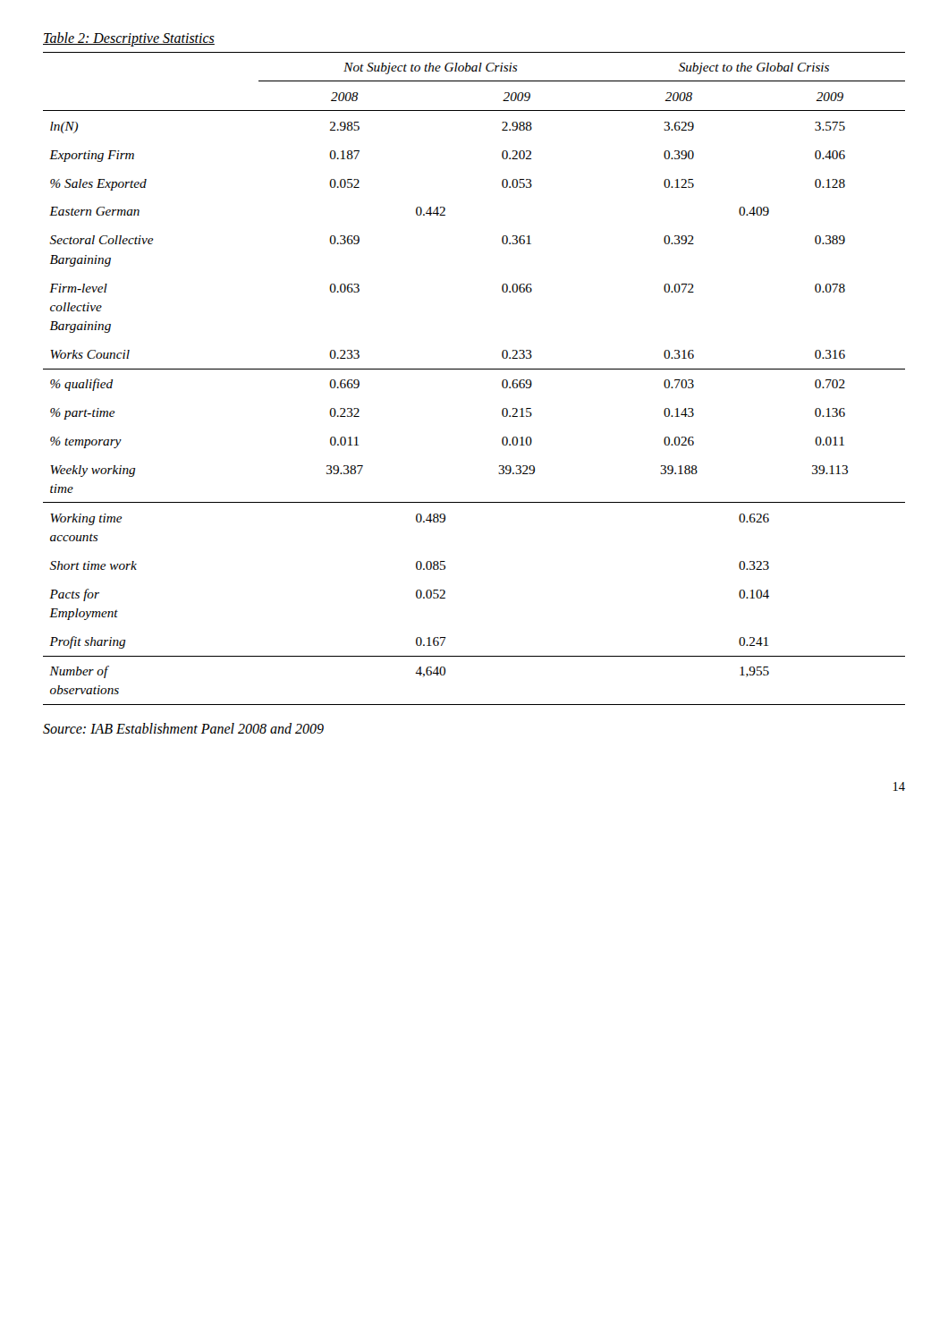Table 2: Descriptive Statistics
| | Not Subject to the Global Crisis | Subject to the Global Crisis |
| --- | --- | --- |
| 2008 | 2009 | 2008 | 2009 |
| ln(N) | 2.985 | 2.988 | 3.629 | 3.575 |
| Exporting Firm | 0.187 | 0.202 | 0.390 | 0.406 |
| % Sales Exported | 0.052 | 0.053 | 0.125 | 0.128 |
| Eastern German | 0.442 | 0.409 |
| Sectoral Collective Bargaining | 0.369 | 0.361 | 0.392 | 0.389 |
| Firm-level collective Bargaining | 0.063 | 0.066 | 0.072 | 0.078 |
| Works Council | 0.233 | 0.233 | 0.316 | 0.316 |
| % qualified | 0.669 | 0.669 | 0.703 | 0.702 |
| % part-time | 0.232 | 0.215 | 0.143 | 0.136 |
| % temporary | 0.011 | 0.010 | 0.026 | 0.011 |
| Weekly working time | 39.387 | 39.329 | 39.188 | 39.113 |
| Working time accounts | 0.489 | 0.626 |
| Short time work | 0.085 | 0.323 |
| Pacts for Employment | 0.052 | 0.104 |
| Profit sharing | 0.167 | 0.241 |
| Number of observations | 4,640 | 1,955 |
Source: IAB Establishment Panel 2008 and 2009
14